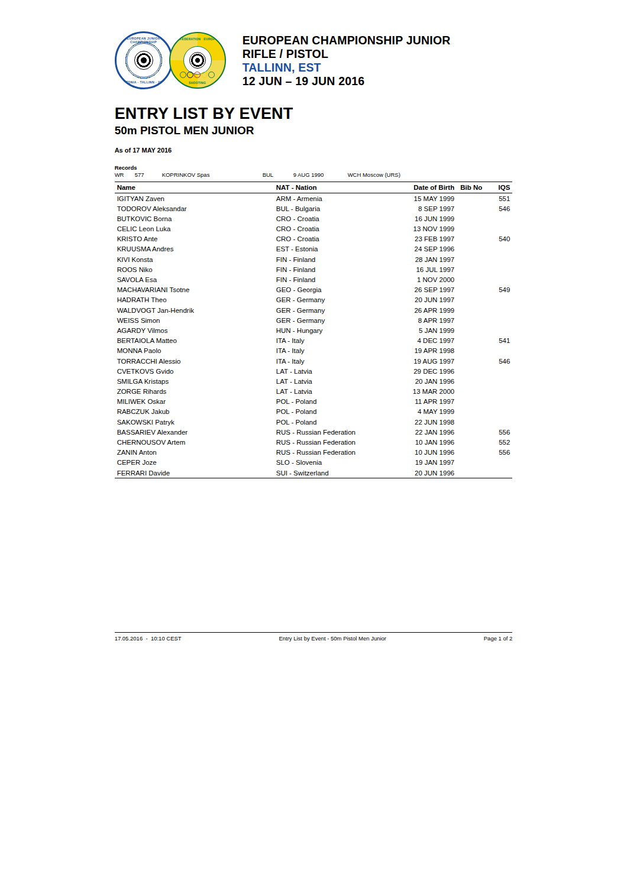EUROPEAN JUNIOR CHAMPIONSHIP
ESTONIA · TALLINN · 2016
CONFEDERATION EUROPEAN
SHOOTING
EUROPEAN CHAMPIONSHIP JUNIOR
RIFLE / PISTOL
TALLINN, EST
12 JUN – 19 JUN 2016
ENTRY LIST BY EVENT
50m PISTOL MEN JUNIOR
As of 17 MAY 2016
Records
| WR | 577 | KOPRINKOV Spas | BUL | 9 AUG 1990 | WCH Moscow (URS) |
| Name | NAT - Nation | Date of Birth | Bib No | IQS |
| --- | --- | --- | --- | --- |
| IGITYAN Zaven | ARM - Armenia | 15 MAY 1999 | | 551 |
| TODOROV Aleksandar | BUL - Bulgaria | 8 SEP 1997 | | 546 |
| BUTKOVIC Borna | CRO - Croatia | 16 JUN 1999 | | |
| CELIC Leon Luka | CRO - Croatia | 13 NOV 1999 | | |
| KRISTO Ante | CRO - Croatia | 23 FEB 1997 | | 540 |
| KRUUSMA Andres | EST - Estonia | 24 SEP 1996 | | |
| KIVI Konsta | FIN - Finland | 28 JAN 1997 | | |
| ROOS Niko | FIN - Finland | 16 JUL 1997 | | |
| SAVOLA Esa | FIN - Finland | 1 NOV 2000 | | |
| MACHAVARIANI Tsotne | GEO - Georgia | 26 SEP 1997 | | 549 |
| HADRATH Theo | GER - Germany | 20 JUN 1997 | | |
| WALDVOGT Jan-Hendrik | GER - Germany | 26 APR 1999 | | |
| WEISS Simon | GER - Germany | 8 APR 1997 | | |
| AGARDY Vilmos | HUN - Hungary | 5 JAN 1999 | | |
| BERTAIOLA Matteo | ITA - Italy | 4 DEC 1997 | | 541 |
| MONNA Paolo | ITA - Italy | 19 APR 1998 | | |
| TORRACCHI Alessio | ITA - Italy | 19 AUG 1997 | | 546 |
| CVETKOVS Gvido | LAT - Latvia | 29 DEC 1996 | | |
| SMILGA Kristaps | LAT - Latvia | 20 JAN 1996 | | |
| ZORGE Rihards | LAT - Latvia | 13 MAR 2000 | | |
| MILIWEK Oskar | POL - Poland | 11 APR 1997 | | |
| RABCZUK Jakub | POL - Poland | 4 MAY 1999 | | |
| SAKOWSKI Patryk | POL - Poland | 22 JUN 1998 | | |
| BASSARIEV Alexander | RUS - Russian Federation | 22 JAN 1996 | | 556 |
| CHERNOUSOV Artem | RUS - Russian Federation | 10 JAN 1996 | | 552 |
| ZANIN Anton | RUS - Russian Federation | 10 JUN 1996 | | 556 |
| CEPER Joze | SLO - Slovenia | 19 JAN 1997 | | |
| FERRARI Davide | SUI - Switzerland | 20 JUN 1996 | | |
17.05.2016 - 10:10 CEST
Entry List by Event - 50m Pistol Men Junior
Page 1 of 2